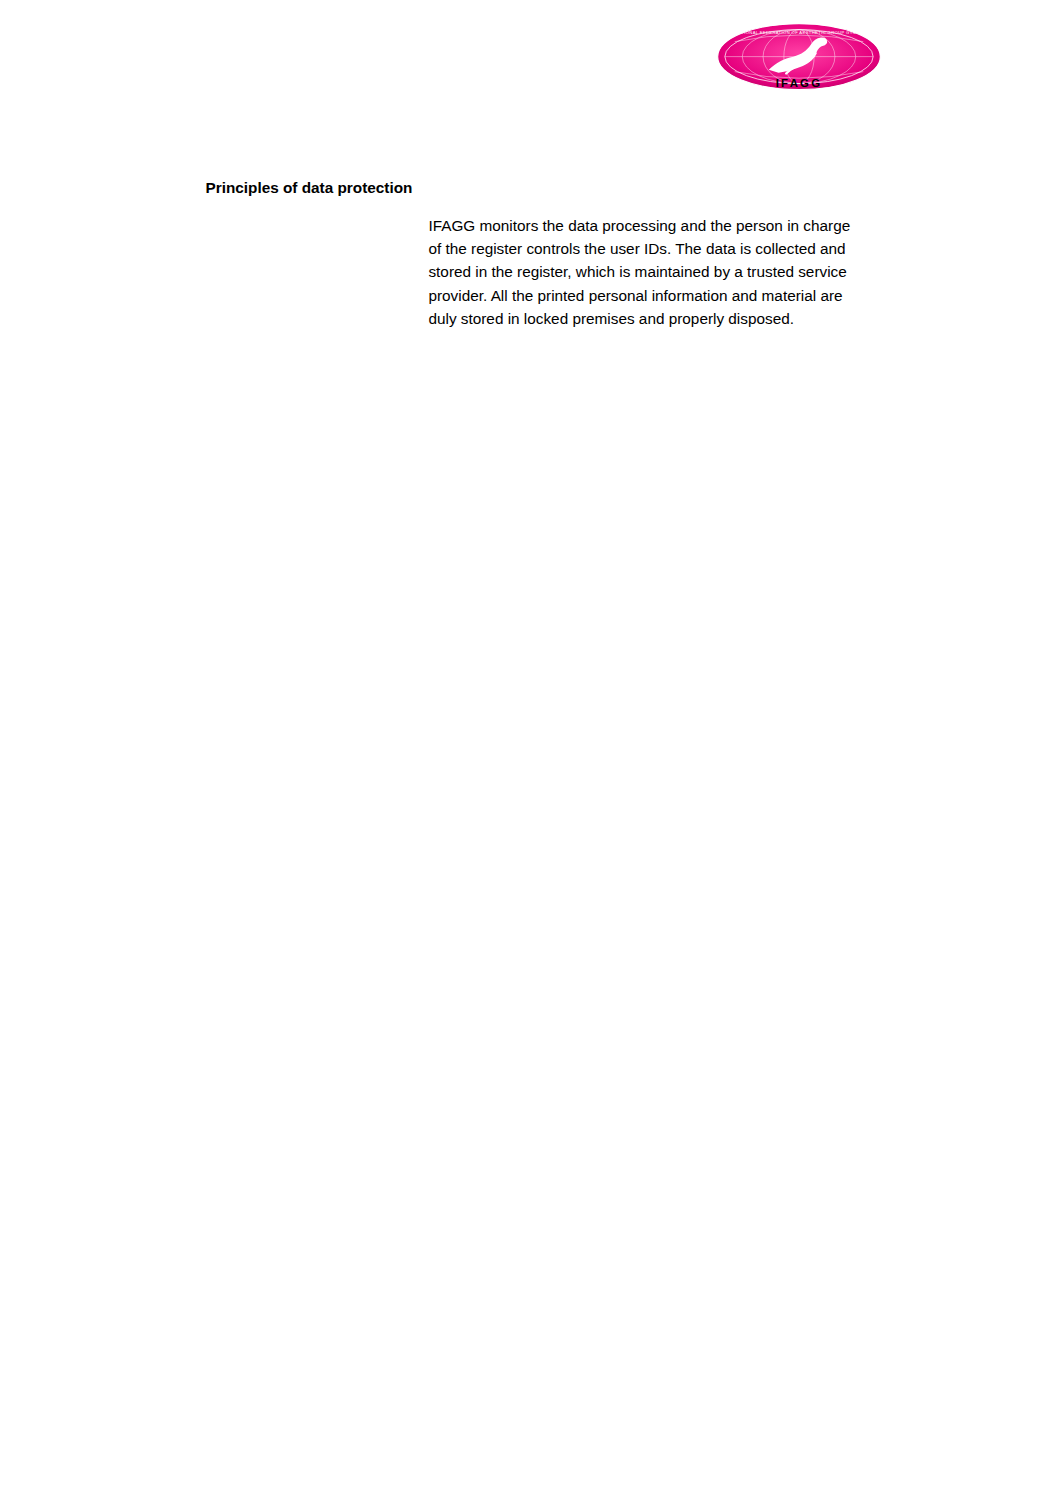Principles of data protection
IFAGG monitors the data processing and the person in charge of the register controls the user IDs. The data is collected and stored in the register, which is maintained by a trusted service provider. All the printed personal information and material are duly stored in locked premises and properly disposed.